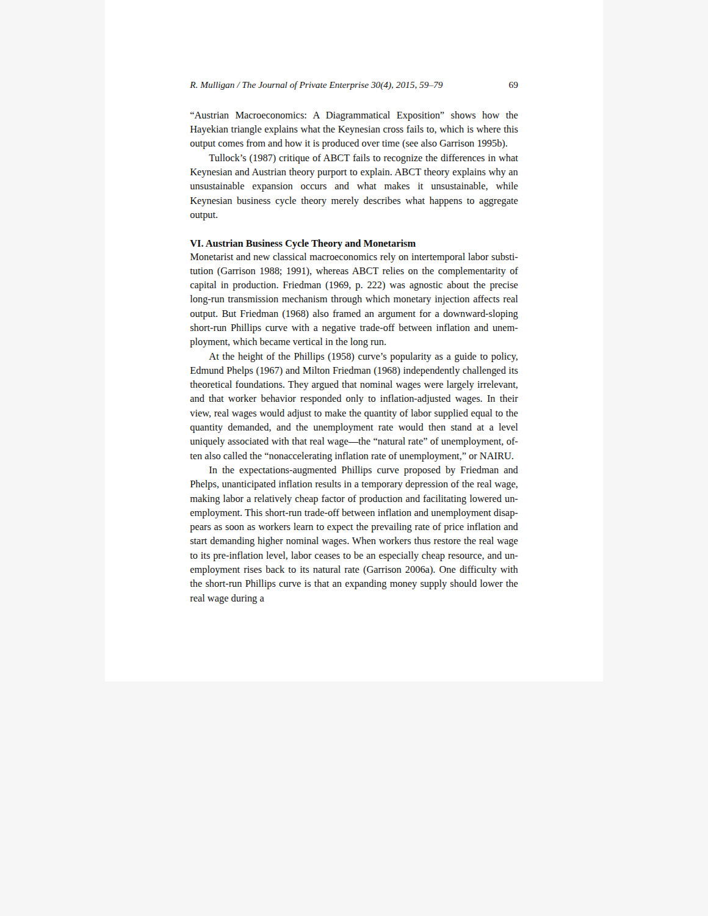R. Mulligan / The Journal of Private Enterprise 30(4), 2015, 59–79 69
“Austrian Macroeconomics: A Diagrammatical Exposition” shows how the Hayekian triangle explains what the Keynesian cross fails to, which is where this output comes from and how it is produced over time (see also Garrison 1995b).
Tullock’s (1987) critique of ABCT fails to recognize the differences in what Keynesian and Austrian theory purport to explain. ABCT theory explains why an unsustainable expansion occurs and what makes it unsustainable, while Keynesian business cycle theory merely describes what happens to aggregate output.
VI. Austrian Business Cycle Theory and Monetarism
Monetarist and new classical macroeconomics rely on intertemporal labor substitution (Garrison 1988; 1991), whereas ABCT relies on the complementarity of capital in production. Friedman (1969, p. 222) was agnostic about the precise long-run transmission mechanism through which monetary injection affects real output. But Friedman (1968) also framed an argument for a downward-sloping short-run Phillips curve with a negative trade-off between inflation and unemployment, which became vertical in the long run.
At the height of the Phillips (1958) curve’s popularity as a guide to policy, Edmund Phelps (1967) and Milton Friedman (1968) independently challenged its theoretical foundations. They argued that nominal wages were largely irrelevant, and that worker behavior responded only to inflation-adjusted wages. In their view, real wages would adjust to make the quantity of labor supplied equal to the quantity demanded, and the unemployment rate would then stand at a level uniquely associated with that real wage—the “natural rate” of unemployment, often also called the “nonaccelerating inflation rate of unemployment,” or NAIRU.
In the expectations-augmented Phillips curve proposed by Friedman and Phelps, unanticipated inflation results in a temporary depression of the real wage, making labor a relatively cheap factor of production and facilitating lowered unemployment. This short-run trade-off between inflation and unemployment disappears as soon as workers learn to expect the prevailing rate of price inflation and start demanding higher nominal wages. When workers thus restore the real wage to its pre-inflation level, labor ceases to be an especially cheap resource, and unemployment rises back to its natural rate (Garrison 2006a). One difficulty with the short-run Phillips curve is that an expanding money supply should lower the real wage during a